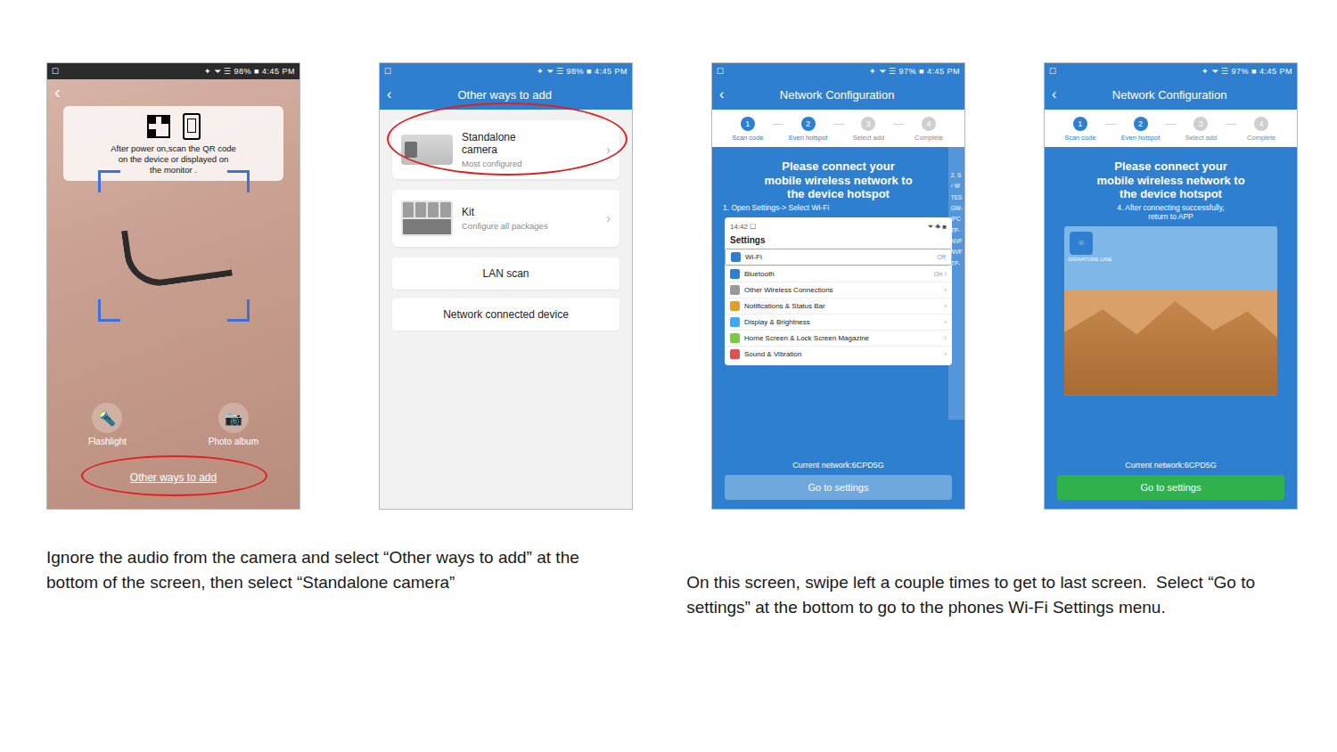☐ ✦ ⏷ ☰ 98% ■ 4:45 PM
‹
After power on,scan the QR code
on the device or displayed on
the monitor .
🔦
Flashlight
📷
Photo album
Other ways to add
☐ ✦ ⏷ ☰ 98% ■ 4:45 PM
‹ Other ways to add
Standalone
camera
Most configured
›
Kit
Configure all packages
›
LAN scan
Network connected device
☐ ✦ ⏷ ☰ 97% ■ 4:45 PM
‹ Network Configuration
1
Scan code
2
Even hotspot
3
Select add
4
Complete
Please connect your
mobile wireless network to
the device hotspot
1. Open Settings-> Select Wi-Fi
14:42 ☐⏷ ✦ ■
Settings
Wi-Fi Off
Bluetooth On ›
Other Wireless Connections›
Notifications & Status Bar›
Display & Brightness›
Home Screen & Lock Screen Magazine›
Sound & Vibration›
2. S
‹ W
TES
GW-
IPC
TP-
NVF
NVF
TP-
Current network:6CPD5G
Go to settings
☐ ✦ ⏷ ☰ 97% ■ 4:45 PM
‹ Network Configuration
1
Scan code
2
Even hotspot
3
Select add
4
Complete
Please connect your
mobile wireless network to
the device hotspot
4. After connecting successfully,
return to APP
☉
SIGNATURE LINE
Current network:6CPD5G
Go to settings
Ignore the audio from the camera and select “Other ways to add” at the bottom of the screen, then select “Standalone camera”
On this screen, swipe left a couple times to get to last screen. Select “Go to settings” at the bottom to go to the phones Wi-Fi Settings menu.